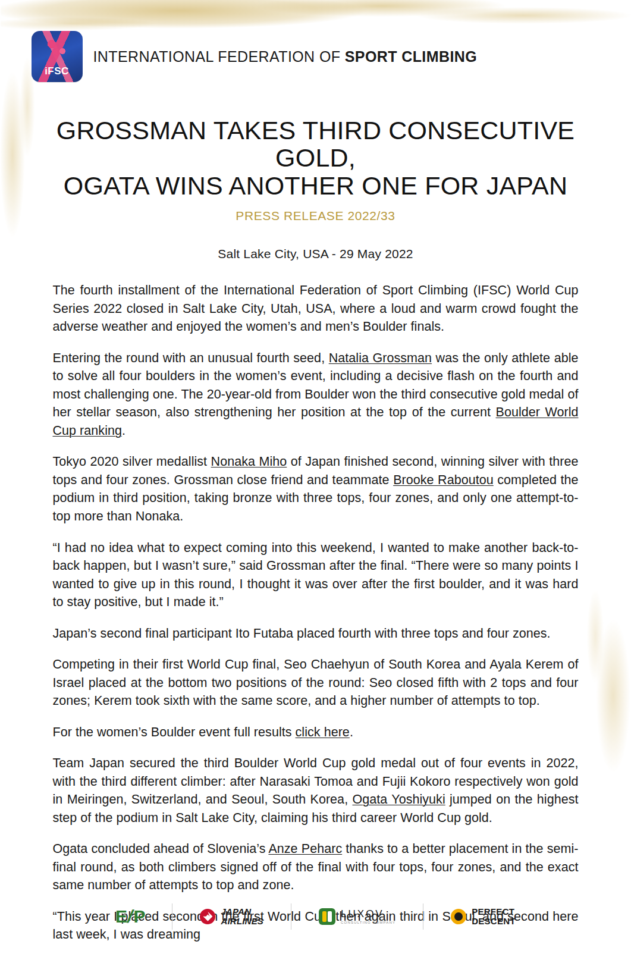iFSC
International Federation of Sport Climbing
Grossman takes third consecutive gold,
Ogata wins another one for Japan
Press Release 2022/33
Salt Lake City, USA - 29 May 2022
The fourth installment of the International Federation of Sport Climbing (IFSC) World Cup Series 2022 closed in Salt Lake City, Utah, USA, where a loud and warm crowd fought the adverse weather and enjoyed the women’s and men’s Boulder finals.
Entering the round with an unusual fourth seed, Natalia Grossman was the only athlete able to solve all four boulders in the women’s event, including a decisive flash on the fourth and most challenging one. The 20-year-old from Boulder won the third consecutive gold medal of her stellar season, also strengthening her position at the top of the current Boulder World Cup ranking.
Tokyo 2020 silver medallist Nonaka Miho of Japan finished second, winning silver with three tops and four zones. Grossman close friend and teammate Brooke Raboutou completed the podium in third position, taking bronze with three tops, four zones, and only one attempt-to-top more than Nonaka.
“I had no idea what to expect coming into this weekend, I wanted to make another back-to-back happen, but I wasn’t sure,” said Grossman after the final. “There were so many points I wanted to give up in this round, I thought it was over after the first boulder, and it was hard to stay positive, but I made it.”
Japan’s second final participant Ito Futaba placed fourth with three tops and four zones.
Competing in their first World Cup final, Seo Chaehyun of South Korea and Ayala Kerem of Israel placed at the bottom two positions of the round: Seo closed fifth with 2 tops and four zones; Kerem took sixth with the same score, and a higher number of attempts to top.
For the women’s Boulder event full results click here.
Team Japan secured the third Boulder World Cup gold medal out of four events in 2022, with the third different climber: after Narasaki Tomoa and Fujii Kokoro respectively won gold in Meiringen, Switzerland, and Seoul, South Korea, Ogata Yoshiyuki jumped on the highest step of the podium in Salt Lake City, claiming his third career World Cup gold.
Ogata concluded ahead of Slovenia’s Anze Peharc thanks to a better placement in the semi-final round, as both climbers signed off of the final with four tops, four zones, and the exact same number of attempts to top and zone.
“This year I placed second in the first World Cup, then again third in Seoul, and second here last week, I was dreaming
E/P
JAPAN AIRLINES
LUXOV
CONSULTING COMPANY
PERFECT DESCENT